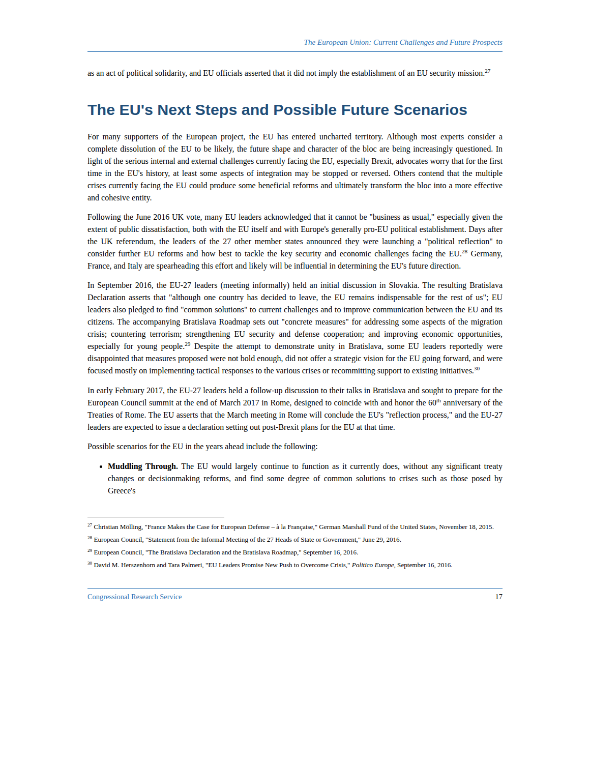The European Union: Current Challenges and Future Prospects
as an act of political solidarity, and EU officials asserted that it did not imply the establishment of an EU security mission.27
The EU's Next Steps and Possible Future Scenarios
For many supporters of the European project, the EU has entered uncharted territory. Although most experts consider a complete dissolution of the EU to be likely, the future shape and character of the bloc are being increasingly questioned. In light of the serious internal and external challenges currently facing the EU, especially Brexit, advocates worry that for the first time in the EU's history, at least some aspects of integration may be stopped or reversed. Others contend that the multiple crises currently facing the EU could produce some beneficial reforms and ultimately transform the bloc into a more effective and cohesive entity.
Following the June 2016 UK vote, many EU leaders acknowledged that it cannot be "business as usual," especially given the extent of public dissatisfaction, both with the EU itself and with Europe's generally pro-EU political establishment. Days after the UK referendum, the leaders of the 27 other member states announced they were launching a "political reflection" to consider further EU reforms and how best to tackle the key security and economic challenges facing the EU.28 Germany, France, and Italy are spearheading this effort and likely will be influential in determining the EU's future direction.
In September 2016, the EU-27 leaders (meeting informally) held an initial discussion in Slovakia. The resulting Bratislava Declaration asserts that "although one country has decided to leave, the EU remains indispensable for the rest of us"; EU leaders also pledged to find "common solutions" to current challenges and to improve communication between the EU and its citizens. The accompanying Bratislava Roadmap sets out "concrete measures" for addressing some aspects of the migration crisis; countering terrorism; strengthening EU security and defense cooperation; and improving economic opportunities, especially for young people.29 Despite the attempt to demonstrate unity in Bratislava, some EU leaders reportedly were disappointed that measures proposed were not bold enough, did not offer a strategic vision for the EU going forward, and were focused mostly on implementing tactical responses to the various crises or recommitting support to existing initiatives.30
In early February 2017, the EU-27 leaders held a follow-up discussion to their talks in Bratislava and sought to prepare for the European Council summit at the end of March 2017 in Rome, designed to coincide with and honor the 60th anniversary of the Treaties of Rome. The EU asserts that the March meeting in Rome will conclude the EU's "reflection process," and the EU-27 leaders are expected to issue a declaration setting out post-Brexit plans for the EU at that time.
Possible scenarios for the EU in the years ahead include the following:
Muddling Through. The EU would largely continue to function as it currently does, without any significant treaty changes or decisionmaking reforms, and find some degree of common solutions to crises such as those posed by Greece's
27 Christian Mölling, "France Makes the Case for European Defense – à la Française," German Marshall Fund of the United States, November 18, 2015.
28 European Council, "Statement from the Informal Meeting of the 27 Heads of State or Government," June 29, 2016.
29 European Council, "The Bratislava Declaration and the Bratislava Roadmap," September 16, 2016.
30 David M. Herszenhorn and Tara Palmeri, "EU Leaders Promise New Push to Overcome Crisis," Politico Europe, September 16, 2016.
Congressional Research Service 17